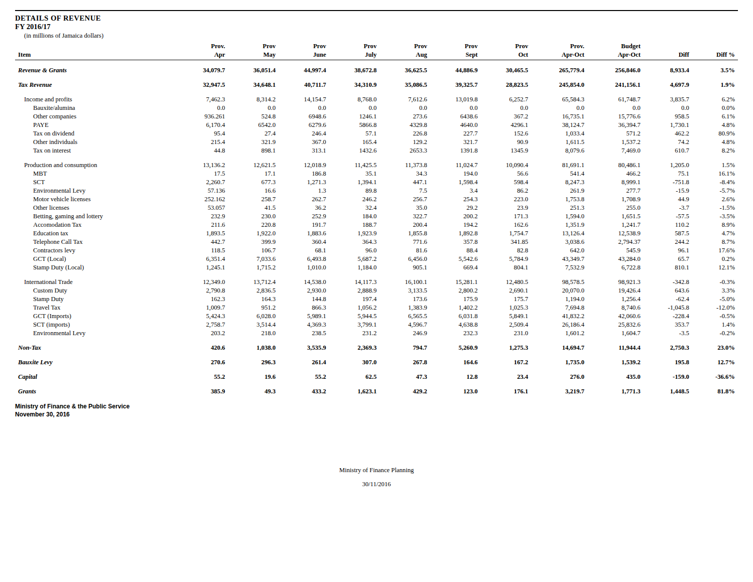DETAILS OF REVENUE
FY 2016/17
(in millions of Jamaica dollars)
| | Prov. | Prov | Prov | Prov | Prov | Prov | Prov | Prov. | Budget | | |
| --- | --- | --- | --- | --- | --- | --- | --- | --- | --- | --- | --- |
| Item | Apr | May | June | July | Aug | Sept | Oct | Apr-Oct | Apr-Oct | Diff | Diff % |
| Revenue & Grants | 34,079.7 | 36,051.4 | 44,997.4 | 38,672.8 | 36,625.5 | 44,886.9 | 30,465.5 | 265,779.4 | 256,846.0 | 8,933.4 | 3.5% |
| Tax Revenue | 32,947.5 | 34,648.1 | 40,711.7 | 34,310.9 | 35,086.5 | 39,325.7 | 28,823.5 | 245,854.0 | 241,156.1 | 4,697.9 | 1.9% |
| Income and profits | 7,462.3 | 8,314.2 | 14,154.7 | 8,768.0 | 7,612.6 | 13,019.8 | 6,252.7 | 65,584.3 | 61,748.7 | 3,835.7 | 6.2% |
| Bauxite/alumina | 0.0 | 0.0 | 0.0 | 0.0 | 0.0 | 0.0 | 0.0 | 0.0 | 0.0 | 0.0 | 0.0% |
| Other companies | 936.261 | 524.8 | 6948.6 | 1246.1 | 273.6 | 6438.6 | 367.2 | 16,735.1 | 15,776.6 | 958.5 | 6.1% |
| PAYE | 6,170.4 | 6542.0 | 6279.6 | 5866.8 | 4329.8 | 4640.0 | 4296.1 | 38,124.7 | 36,394.7 | 1,730.1 | 4.8% |
| Tax on dividend | 95.4 | 27.4 | 246.4 | 57.1 | 226.8 | 227.7 | 152.6 | 1,033.4 | 571.2 | 462.2 | 80.9% |
| Other individuals | 215.4 | 321.9 | 367.0 | 165.4 | 129.2 | 321.7 | 90.9 | 1,611.5 | 1,537.2 | 74.2 | 4.8% |
| Tax on interest | 44.8 | 898.1 | 313.1 | 1432.6 | 2653.3 | 1391.8 | 1345.9 | 8,079.6 | 7,469.0 | 610.7 | 8.2% |
| Production and consumption | 13,136.2 | 12,621.5 | 12,018.9 | 11,425.5 | 11,373.8 | 11,024.7 | 10,090.4 | 81,691.1 | 80,486.1 | 1,205.0 | 1.5% |
| MBT | 17.5 | 17.1 | 186.8 | 35.1 | 34.3 | 194.0 | 56.6 | 541.4 | 466.2 | 75.1 | 16.1% |
| SCT | 2,260.7 | 677.3 | 1,271.3 | 1,394.1 | 447.1 | 1,598.4 | 598.4 | 8,247.3 | 8,999.1 | -751.8 | -8.4% |
| Environmental Levy | 57.136 | 16.6 | 1.3 | 89.8 | 7.5 | 3.4 | 86.2 | 261.9 | 277.7 | -15.9 | -5.7% |
| Motor vehicle licenses | 252.162 | 258.7 | 262.7 | 246.2 | 256.7 | 254.3 | 223.0 | 1,753.8 | 1,708.9 | 44.9 | 2.6% |
| Other licenses | 53.057 | 41.5 | 36.2 | 32.4 | 35.0 | 29.2 | 23.9 | 251.3 | 255.0 | -3.7 | -1.5% |
| Betting, gaming and lottery | 232.9 | 230.0 | 252.9 | 184.0 | 322.7 | 200.2 | 171.3 | 1,594.0 | 1,651.5 | -57.5 | -3.5% |
| Accomodation Tax | 211.6 | 220.8 | 191.7 | 188.7 | 200.4 | 194.2 | 162.6 | 1,351.9 | 1,241.7 | 110.2 | 8.9% |
| Education tax | 1,893.5 | 1,922.0 | 1,883.6 | 1,923.9 | 1,855.8 | 1,892.8 | 1,754.7 | 13,126.4 | 12,538.9 | 587.5 | 4.7% |
| Telephone Call Tax | 442.7 | 399.9 | 360.4 | 364.3 | 771.6 | 357.8 | 341.85 | 3,038.6 | 2,794.37 | 244.2 | 8.7% |
| Contractors levy | 118.5 | 106.7 | 68.1 | 96.0 | 81.6 | 88.4 | 82.8 | 642.0 | 545.9 | 96.1 | 17.6% |
| GCT (Local) | 6,351.4 | 7,033.6 | 6,493.8 | 5,687.2 | 6,456.0 | 5,542.6 | 5,784.9 | 43,349.7 | 43,284.0 | 65.7 | 0.2% |
| Stamp Duty (Local) | 1,245.1 | 1,715.2 | 1,010.0 | 1,184.0 | 905.1 | 669.4 | 804.1 | 7,532.9 | 6,722.8 | 810.1 | 12.1% |
| International Trade | 12,349.0 | 13,712.4 | 14,538.0 | 14,117.3 | 16,100.1 | 15,281.1 | 12,480.5 | 98,578.5 | 98,921.3 | -342.8 | -0.3% |
| Custom Duty | 2,790.8 | 2,836.5 | 2,930.0 | 2,888.9 | 3,133.5 | 2,800.2 | 2,690.1 | 20,070.0 | 19,426.4 | 643.6 | 3.3% |
| Stamp Duty | 162.3 | 164.3 | 144.8 | 197.4 | 173.6 | 175.9 | 175.7 | 1,194.0 | 1,256.4 | -62.4 | -5.0% |
| Travel Tax | 1,009.7 | 951.2 | 866.3 | 1,056.2 | 1,383.9 | 1,402.2 | 1,025.3 | 7,694.8 | 8,740.6 | -1,045.8 | -12.0% |
| GCT (Imports) | 5,424.3 | 6,028.0 | 5,989.1 | 5,944.5 | 6,565.5 | 6,031.8 | 5,849.1 | 41,832.2 | 42,060.6 | -228.4 | -0.5% |
| SCT (imports) | 2,758.7 | 3,514.4 | 4,369.3 | 3,799.1 | 4,596.7 | 4,638.8 | 2,509.4 | 26,186.4 | 25,832.6 | 353.7 | 1.4% |
| Environmental Levy | 203.2 | 218.0 | 238.5 | 231.2 | 246.9 | 232.3 | 231.0 | 1,601.2 | 1,604.7 | -3.5 | -0.2% |
| Non-Tax | 420.6 | 1,038.0 | 3,535.9 | 2,369.3 | 794.7 | 5,260.9 | 1,275.3 | 14,694.7 | 11,944.4 | 2,750.3 | 23.0% |
| Bauxite Levy | 270.6 | 296.3 | 261.4 | 307.0 | 267.8 | 164.6 | 167.2 | 1,735.0 | 1,539.2 | 195.8 | 12.7% |
| Capital | 55.2 | 19.6 | 55.2 | 62.5 | 47.3 | 12.8 | 23.4 | 276.0 | 435.0 | -159.0 | -36.6% |
| Grants | 385.9 | 49.3 | 433.2 | 1,623.1 | 429.2 | 123.0 | 176.1 | 3,219.7 | 1,771.3 | 1,448.5 | 81.8% |
Ministry of Finance & the Public Service
November 30, 2016
Ministry of Finance Planning
30/11/2016